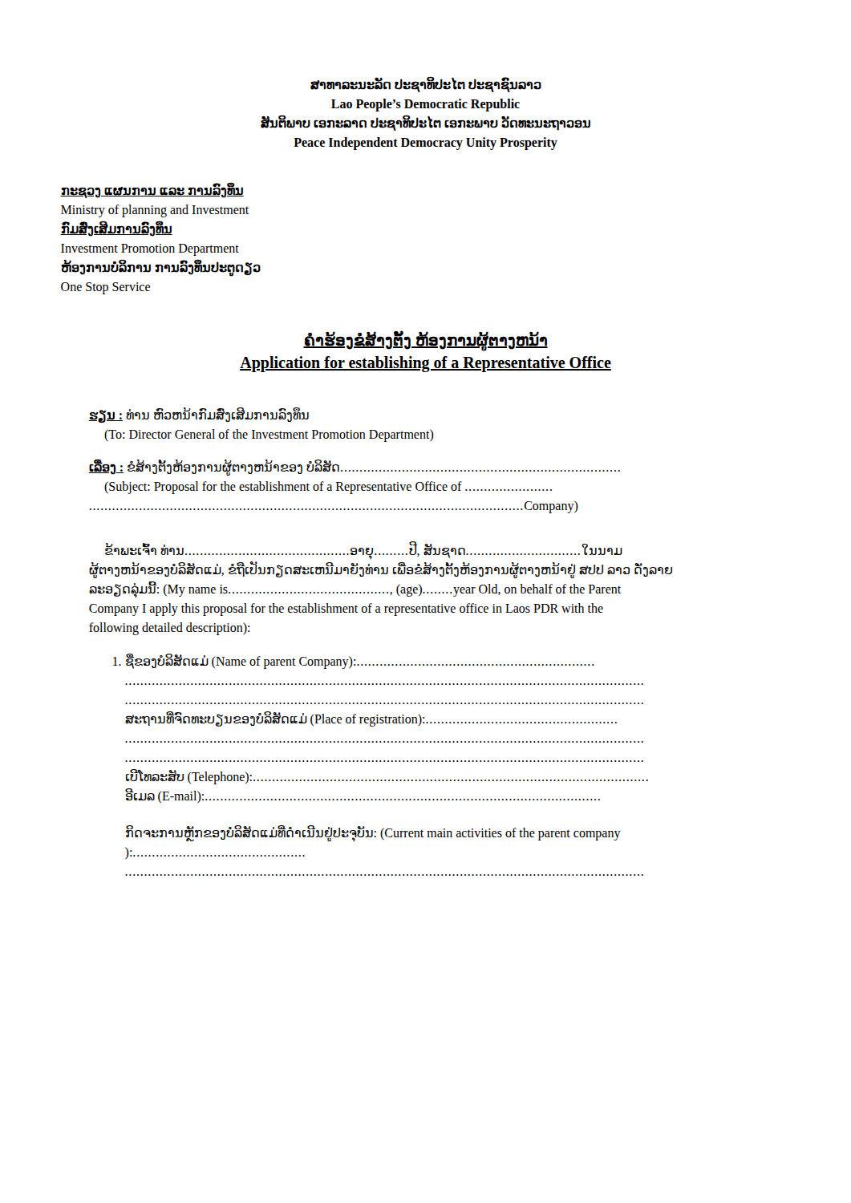ສາທາລະນະລັດ ປະຊາທິປະໄຕ ປະຊາຊົນລາວ
Lao People’s Democratic Republic
ສັນຕິພາບ ເອກະລາດ ປະຊາທິປະໄຕ ເອກະພາບ ວັດທະນະຖາວອນ
Peace Independent Democracy Unity Prosperity
ກະຊວງ ແຜນການ ແລະ ການລົງທຶນ
Ministry of planning and Investment
ກົມສົ່ງເສີມການລົງທຶນ
Investment Promotion Department
ຫ້ອງການບໍລິການ ການລົງທຶນປະຕູດຽວ
One Stop Service
ຄຳຮ້ອງຂໍສ້າງຕັ້ງ ຫ້ອງການຜູ້ຕາງຫນ້າ Application for establishing of a Representative Office
ຮຽນ : ທ່ານ ຫົວຫນ້າກົມສົ່ງເສີມການລົງທຶນ
(To: Director General of the Investment Promotion Department)
ເລື່ອງ : ຂໍສ້າງຕັ້ງຫ້ອງການຜູ້ຕາງຫນ້າຂອງ ບໍລິສັດ.........................................................................
(Subject: Proposal for the establishment of a Representative Office of .......................
................................................................................................................. Company)
ຂ້າພະເຈົ້າ ທ່ານ........................................... ອາຍຸ......... ປີ, ສັນຊາດ.............................. ໃນນາມ
ຜູ້ຕາງຫນ້າຂອງບໍລິສັດແມ່, ຂໍຖືເປັນກຽດສະເຫນີມາຍັງທ່ານ ເພື່ອຂໍສ້າງຕັ້ງຫ້ອງການຜູ້ຕາງຫນ້າຢູ່ ສປປ ລາວ ດັ່ງລາຍ
ລະອຽດລຸ່ມນີ້: (My name is.........................................., (age)........ year Old, on behalf of the Parent
Company I apply this proposal for the establishment of a representative office in Laos PDR with the
following detailed description):
ຊື່ຂອງບໍລິສັດແມ່ (Name of parent Company):..............................................................
.......................................................................................................................................
.......................................................................................................................................
ສະຖານທີ່ຈົດທະບຽນຂອງບໍລິສັດແມ່ (Place of registration):..................................................
.......................................................................................................................................
.......................................................................................................................................
ເບີໂທລະສັບ (Telephone):.......................................................................................................
ອີເມລ (E-mail):.......................................................................................................
ກິດຈະການຫຼັກຂອງບໍລິສັດແມ່ທີ່ດຳເນີນຢູ່ປະຈຸບັນ: (Current main activities of the parent company
):.............................................
.......................................................................................................................................